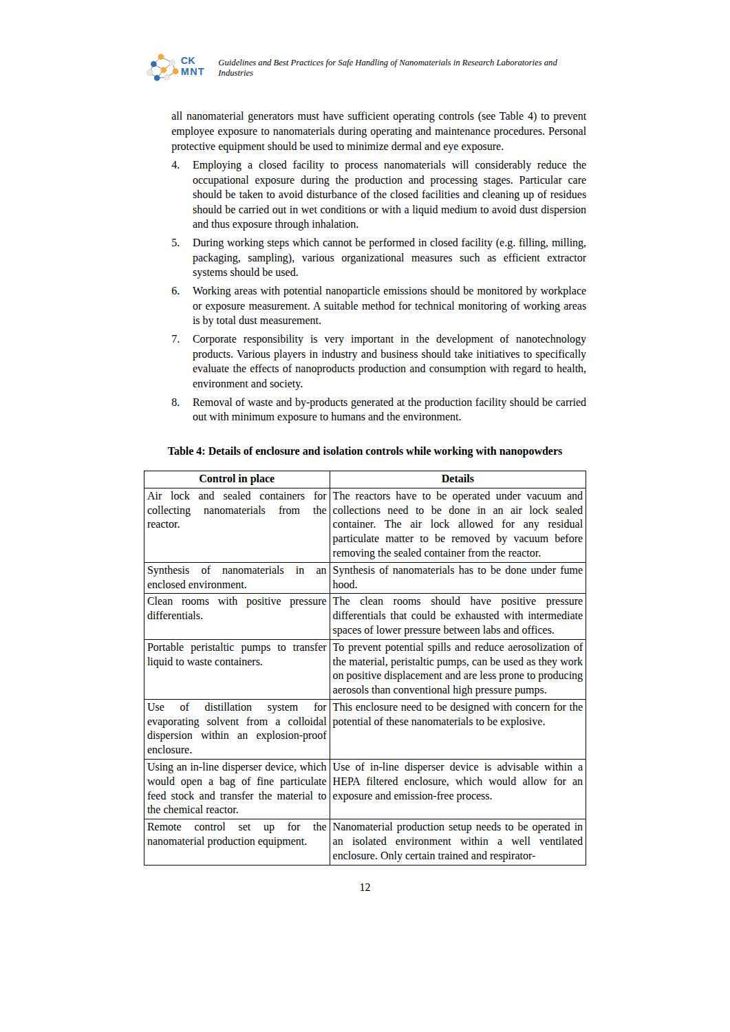C K M N T
Guidelines and Best Practices for Safe Handling of Nanomaterials in Research Laboratories and Industries
all nanomaterial generators must have sufficient operating controls (see Table 4) to prevent employee exposure to nanomaterials during operating and maintenance procedures. Personal protective equipment should be used to minimize dermal and eye exposure.
Employing a closed facility to process nanomaterials will considerably reduce the occupational exposure during the production and processing stages. Particular care should be taken to avoid disturbance of the closed facilities and cleaning up of residues should be carried out in wet conditions or with a liquid medium to avoid dust dispersion and thus exposure through inhalation.
During working steps which cannot be performed in closed facility (e.g. filling, milling, packaging, sampling), various organizational measures such as efficient extractor systems should be used.
Working areas with potential nanoparticle emissions should be monitored by workplace or exposure measurement. A suitable method for technical monitoring of working areas is by total dust measurement.
Corporate responsibility is very important in the development of nanotechnology products. Various players in industry and business should take initiatives to specifically evaluate the effects of nanoproducts production and consumption with regard to health, environment and society.
Removal of waste and by-products generated at the production facility should be carried out with minimum exposure to humans and the environment.
Table 4: Details of enclosure and isolation controls while working with nanopowders
| Control in place | Details |
| --- | --- |
| Air lock and sealed containers for collecting nanomaterials from the reactor. | The reactors have to be operated under vacuum and collections need to be done in an air lock sealed container. The air lock allowed for any residual particulate matter to be removed by vacuum before removing the sealed container from the reactor. |
| Synthesis of nanomaterials in an enclosed environment. | Synthesis of nanomaterials has to be done under fume hood. |
| Clean rooms with positive pressure differentials. | The clean rooms should have positive pressure differentials that could be exhausted with intermediate spaces of lower pressure between labs and offices. |
| Portable peristaltic pumps to transfer liquid to waste containers. | To prevent potential spills and reduce aerosolization of the material, peristaltic pumps, can be used as they work on positive displacement and are less prone to producing aerosols than conventional high pressure pumps. |
| Use of distillation system for evaporating solvent from a colloidal dispersion within an explosion-proof enclosure. | This enclosure need to be designed with concern for the potential of these nanomaterials to be explosive. |
| Using an in-line disperser device, which would open a bag of fine particulate feed stock and transfer the material to the chemical reactor. | Use of in-line disperser device is advisable within a HEPA filtered enclosure, which would allow for an exposure and emission-free process. |
| Remote control set up for the nanomaterial production equipment. | Nanomaterial production setup needs to be operated in an isolated environment within a well ventilated enclosure. Only certain trained and respirator- |
12